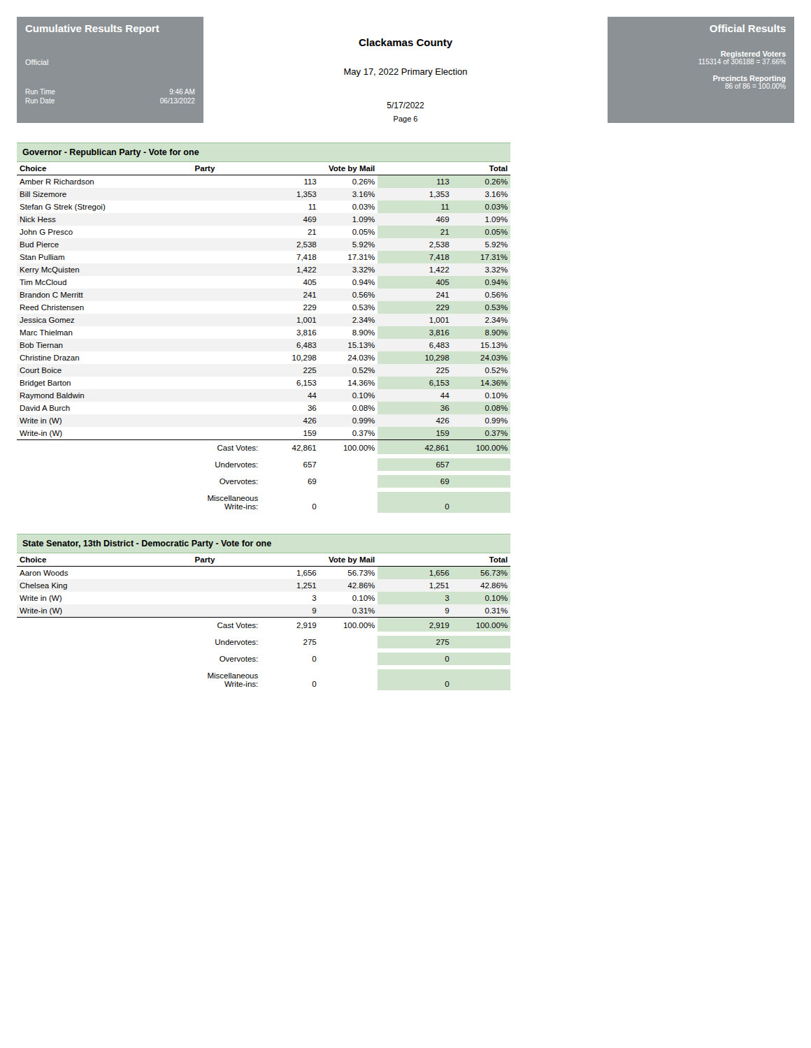Cumulative Results Report
Official
| Run Time | 9:46 AM |
| Run Date | 06/13/2022 |
Clackamas County
May 17, 2022 Primary Election
5/17/2022
Page 6
Official Results
Registered Voters
115314 of 306188 = 37.66%
Precincts Reporting
86 of 86 = 100.00%
Governor - Republican Party - Vote for one
| Choice | Party | Vote by Mail | | Total |
| --- | --- | --- | --- | --- |
| Amber R Richardson | | 113 | 0.26% | | 113 | 0.26% |
| Bill Sizemore | | 1,353 | 3.16% | | 1,353 | 3.16% |
| Stefan G Strek (Stregoi) | | 11 | 0.03% | | 11 | 0.03% |
| Nick Hess | | 469 | 1.09% | | 469 | 1.09% |
| John G Presco | | 21 | 0.05% | | 21 | 0.05% |
| Bud Pierce | | 2,538 | 5.92% | | 2,538 | 5.92% |
| Stan Pulliam | | 7,418 | 17.31% | | 7,418 | 17.31% |
| Kerry McQuisten | | 1,422 | 3.32% | | 1,422 | 3.32% |
| Tim McCloud | | 405 | 0.94% | | 405 | 0.94% |
| Brandon C Merritt | | 241 | 0.56% | | 241 | 0.56% |
| Reed Christensen | | 229 | 0.53% | | 229 | 0.53% |
| Jessica Gomez | | 1,001 | 2.34% | | 1,001 | 2.34% |
| Marc Thielman | | 3,816 | 8.90% | | 3,816 | 8.90% |
| Bob Tiernan | | 6,483 | 15.13% | | 6,483 | 15.13% |
| Christine Drazan | | 10,298 | 24.03% | | 10,298 | 24.03% |
| Court Boice | | 225 | 0.52% | | 225 | 0.52% |
| Bridget Barton | | 6,153 | 14.36% | | 6,153 | 14.36% |
| Raymond Baldwin | | 44 | 0.10% | | 44 | 0.10% |
| David A Burch | | 36 | 0.08% | | 36 | 0.08% |
| Write in (W) | | 426 | 0.99% | | 426 | 0.99% |
| Write-in (W) | | 159 | 0.37% | | 159 | 0.37% |
| | Cast Votes: | 42,861 | 100.00% | | 42,861 | 100.00% |
| | Undervotes: | 657 | | | 657 | |
| | Overvotes: | 69 | | | 69 | |
| | Miscellaneous Write-ins: | 0 | | | 0 | |
State Senator, 13th District - Democratic Party - Vote for one
| Choice | Party | Vote by Mail | | Total |
| --- | --- | --- | --- | --- |
| Aaron Woods | | 1,656 | 56.73% | | 1,656 | 56.73% |
| Chelsea King | | 1,251 | 42.86% | | 1,251 | 42.86% |
| Write in (W) | | 3 | 0.10% | | 3 | 0.10% |
| Write-in (W) | | 9 | 0.31% | | 9 | 0.31% |
| | Cast Votes: | 2,919 | 100.00% | | 2,919 | 100.00% |
| | Undervotes: | 275 | | | 275 | |
| | Overvotes: | 0 | | | 0 | |
| | Miscellaneous Write-ins: | 0 | | | 0 | |